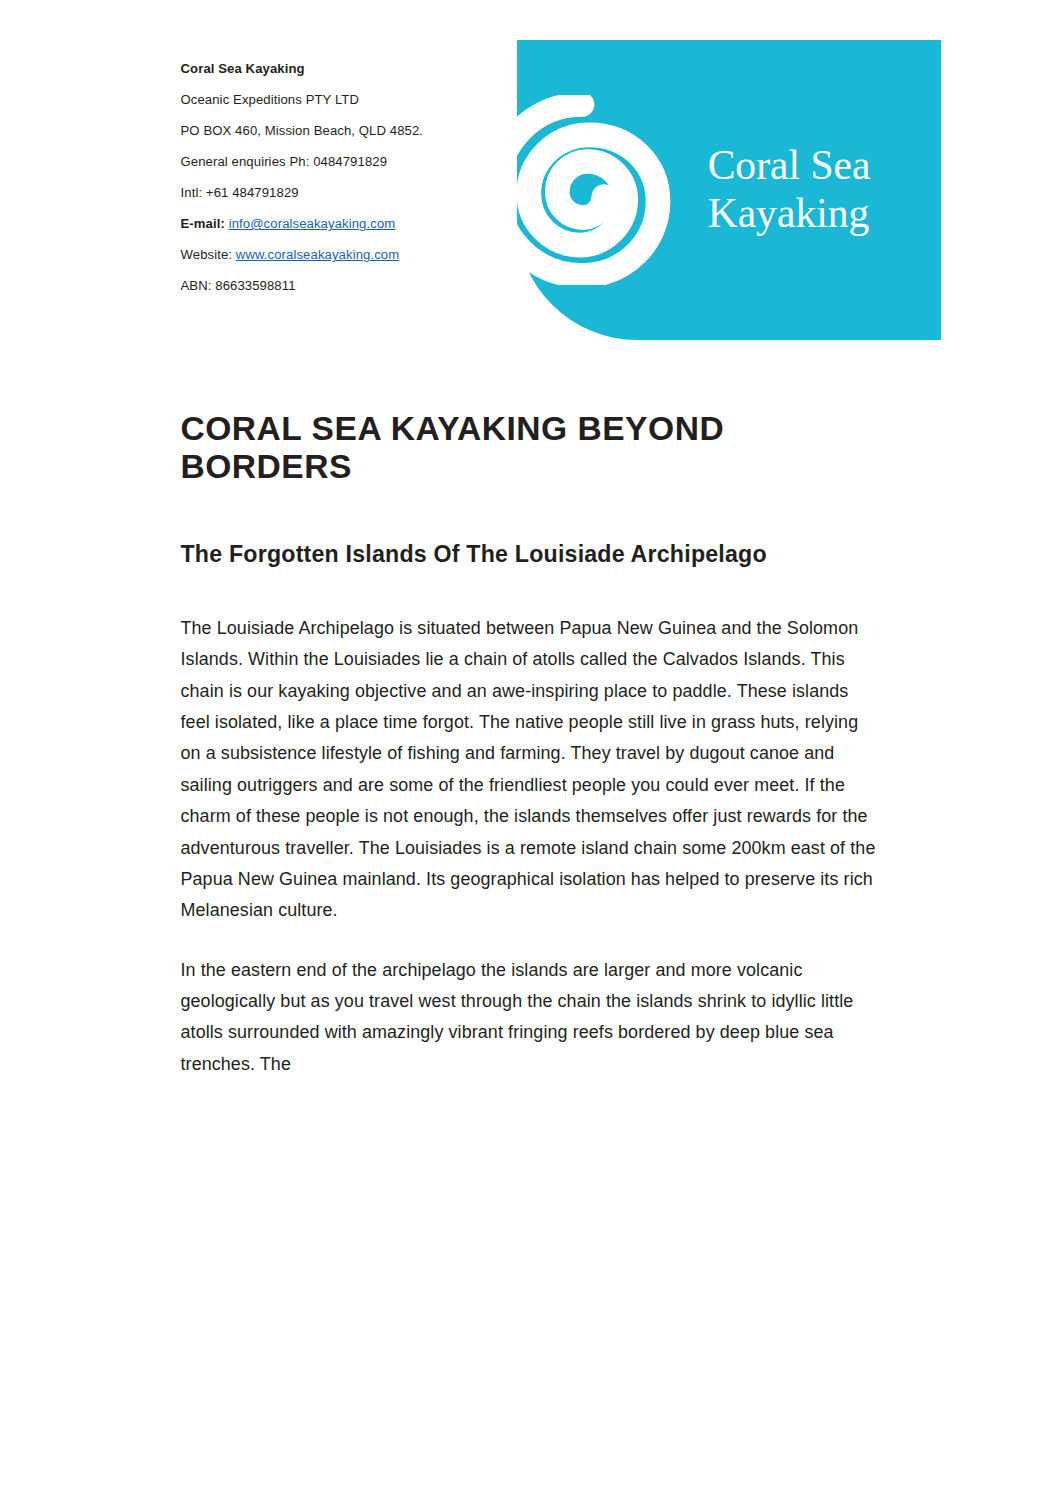Coral Sea Kayaking
Oceanic Expeditions PTY LTD
PO BOX 460, Mission Beach, QLD 4852.
General enquiries Ph: 0484791829
Intl: +61 484791829
E-mail: info@coralseakayaking.com
Website: www.coralseakayaking.com
ABN: 86633598811
Coral Sea
Kayaking
Coral Sea Kayaking Beyond Borders
The Forgotten Islands Of The Louisiade Archipelago
The Louisiade Archipelago is situated between Papua New Guinea and the Solomon Islands. Within the Louisiades lie a chain of atolls called the Calvados Islands. This chain is our kayaking objective and an awe-inspiring place to paddle. These islands feel isolated, like a place time forgot. The native people still live in grass huts, relying on a subsistence lifestyle of fishing and farming. They travel by dugout canoe and sailing outriggers and are some of the friendliest people you could ever meet. If the charm of these people is not enough, the islands themselves offer just rewards for the adventurous traveller. The Louisiades is a remote island chain some 200km east of the Papua New Guinea mainland. Its geographical isolation has helped to preserve its rich Melanesian culture.
In the eastern end of the archipelago the islands are larger and more volcanic geologically but as you travel west through the chain the islands shrink to idyllic little atolls surrounded with amazingly vibrant fringing reefs bordered by deep blue sea trenches. The